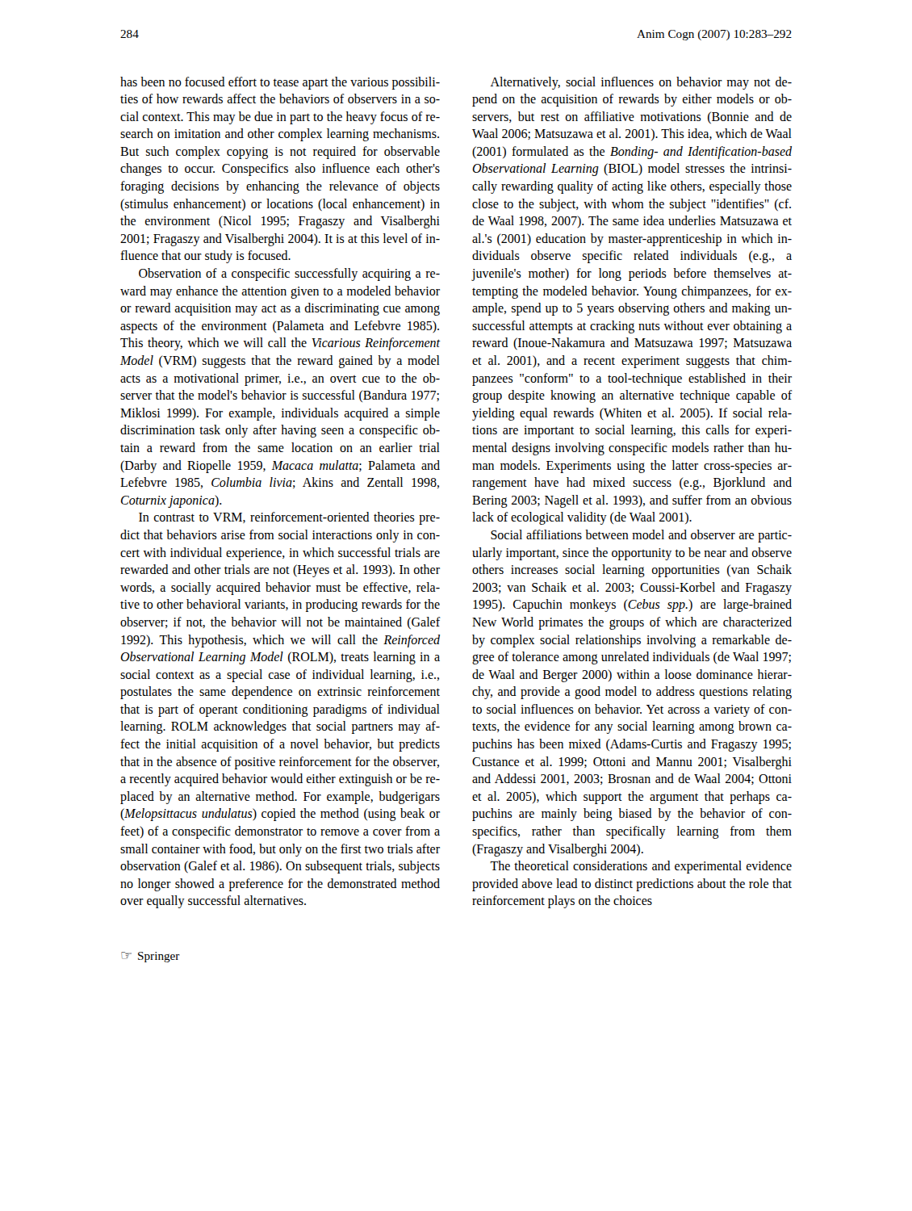284 Anim Cogn (2007) 10:283–292
has been no focused effort to tease apart the various possibilities of how rewards affect the behaviors of observers in a social context. This may be due in part to the heavy focus of research on imitation and other complex learning mechanisms. But such complex copying is not required for observable changes to occur. Conspecifics also influence each other's foraging decisions by enhancing the relevance of objects (stimulus enhancement) or locations (local enhancement) in the environment (Nicol 1995; Fragaszy and Visalberghi 2001; Fragaszy and Visalberghi 2004). It is at this level of influence that our study is focused.
Observation of a conspecific successfully acquiring a reward may enhance the attention given to a modeled behavior or reward acquisition may act as a discriminating cue among aspects of the environment (Palameta and Lefebvre 1985). This theory, which we will call the Vicarious Reinforcement Model (VRM) suggests that the reward gained by a model acts as a motivational primer, i.e., an overt cue to the observer that the model's behavior is successful (Bandura 1977; Miklosi 1999). For example, individuals acquired a simple discrimination task only after having seen a conspecific obtain a reward from the same location on an earlier trial (Darby and Riopelle 1959, Macaca mulatta; Palameta and Lefebvre 1985, Columbia livia; Akins and Zentall 1998, Coturnix japonica).
In contrast to VRM, reinforcement-oriented theories predict that behaviors arise from social interactions only in concert with individual experience, in which successful trials are rewarded and other trials are not (Heyes et al. 1993). In other words, a socially acquired behavior must be effective, relative to other behavioral variants, in producing rewards for the observer; if not, the behavior will not be maintained (Galef 1992). This hypothesis, which we will call the Reinforced Observational Learning Model (ROLM), treats learning in a social context as a special case of individual learning, i.e., postulates the same dependence on extrinsic reinforcement that is part of operant conditioning paradigms of individual learning. ROLM acknowledges that social partners may affect the initial acquisition of a novel behavior, but predicts that in the absence of positive reinforcement for the observer, a recently acquired behavior would either extinguish or be replaced by an alternative method. For example, budgerigars (Melopsittacus undulatus) copied the method (using beak or feet) of a conspecific demonstrator to remove a cover from a small container with food, but only on the first two trials after observation (Galef et al. 1986). On subsequent trials, subjects no longer showed a preference for the demonstrated method over equally successful alternatives.
Alternatively, social influences on behavior may not depend on the acquisition of rewards by either models or observers, but rest on affiliative motivations (Bonnie and de Waal 2006; Matsuzawa et al. 2001). This idea, which de Waal (2001) formulated as the Bonding- and Identification-based Observational Learning (BIOL) model stresses the intrinsically rewarding quality of acting like others, especially those close to the subject, with whom the subject "identifies" (cf. de Waal 1998, 2007). The same idea underlies Matsuzawa et al.'s (2001) education by master-apprenticeship in which individuals observe specific related individuals (e.g., a juvenile's mother) for long periods before themselves attempting the modeled behavior. Young chimpanzees, for example, spend up to 5 years observing others and making unsuccessful attempts at cracking nuts without ever obtaining a reward (Inoue-Nakamura and Matsuzawa 1997; Matsuzawa et al. 2001), and a recent experiment suggests that chimpanzees "conform" to a tool-technique established in their group despite knowing an alternative technique capable of yielding equal rewards (Whiten et al. 2005). If social relations are important to social learning, this calls for experimental designs involving conspecific models rather than human models. Experiments using the latter cross-species arrangement have had mixed success (e.g., Bjorklund and Bering 2003; Nagell et al. 1993), and suffer from an obvious lack of ecological validity (de Waal 2001).
Social affiliations between model and observer are particularly important, since the opportunity to be near and observe others increases social learning opportunities (van Schaik 2003; van Schaik et al. 2003; Coussi-Korbel and Fragaszy 1995). Capuchin monkeys (Cebus spp.) are large-brained New World primates the groups of which are characterized by complex social relationships involving a remarkable degree of tolerance among unrelated individuals (de Waal 1997; de Waal and Berger 2000) within a loose dominance hierarchy, and provide a good model to address questions relating to social influences on behavior. Yet across a variety of contexts, the evidence for any social learning among brown capuchins has been mixed (Adams-Curtis and Fragaszy 1995; Custance et al. 1999; Ottoni and Mannu 2001; Visalberghi and Addessi 2001, 2003; Brosnan and de Waal 2004; Ottoni et al. 2005), which support the argument that perhaps capuchins are mainly being biased by the behavior of conspecifics, rather than specifically learning from them (Fragaszy and Visalberghi 2004).
The theoretical considerations and experimental evidence provided above lead to distinct predictions about the role that reinforcement plays on the choices
☞ Springer